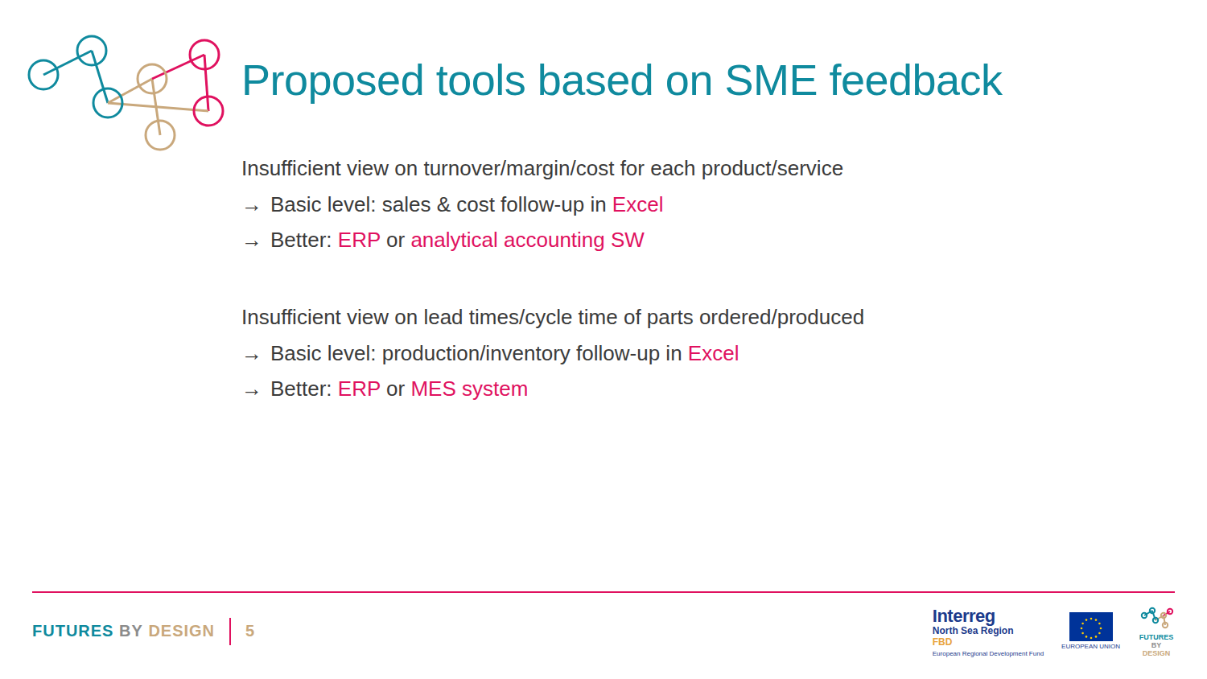Proposed tools based on SME feedback
Insufficient view on turnover/margin/cost for each product/service
→
Basic level: sales & cost follow-up in Excel
→
Better: ERP or analytical accounting SW
Insufficient view on lead times/cycle time of parts ordered/produced
→
Basic level: production/inventory follow-up in Excel
→
Better: ERP or MES system
FUTURES BY DESIGN 5
Interreg North Sea Region FBD European Regional Development Fund
EUROPEAN UNION
FUTURES BY DESIGN